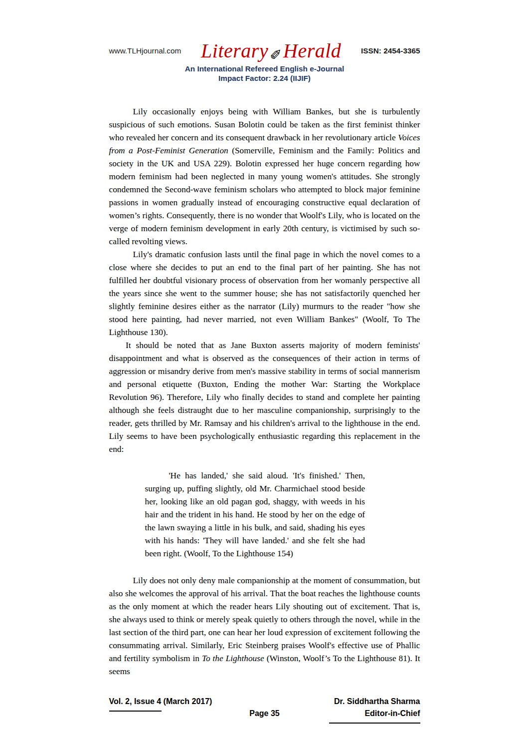www.TLHjournal.com
Literary✐Herald
ISSN: 2454-3365
An International Refereed English e-Journal Impact Factor: 2.24 (IIJIF)
Lily occasionally enjoys being with William Bankes, but she is turbulently suspicious of such emotions. Susan Bolotin could be taken as the first feminist thinker who revealed her concern and its consequent drawback in her revolutionary article Voices from a Post-Feminist Generation (Somerville, Feminism and the Family: Politics and society in the UK and USA 229). Bolotin expressed her huge concern regarding how modern feminism had been neglected in many young women's attitudes. She strongly condemned the Second-wave feminism scholars who attempted to block major feminine passions in women gradually instead of encouraging constructive equal declaration of women’s rights. Consequently, there is no wonder that Woolf's Lily, who is located on the verge of modern feminism development in early 20th century, is victimised by such so-called revolting views.
Lily's dramatic confusion lasts until the final page in which the novel comes to a close where she decides to put an end to the final part of her painting. She has not fulfilled her doubtful visionary process of observation from her womanly perspective all the years since she went to the summer house; she has not satisfactorily quenched her slightly feminine desires either as the narrator (Lily) murmurs to the reader "how she stood here painting, had never married, not even William Bankes" (Woolf, To The Lighthouse 130).
It should be noted that as Jane Buxton asserts majority of modern feminists' disappointment and what is observed as the consequences of their action in terms of aggression or misandry derive from men's massive stability in terms of social mannerism and personal etiquette (Buxton, Ending the mother War: Starting the Workplace Revolution 96). Therefore, Lily who finally decides to stand and complete her painting although she feels distraught due to her masculine companionship, surprisingly to the reader, gets thrilled by Mr. Ramsay and his children's arrival to the lighthouse in the end. Lily seems to have been psychologically enthusiastic regarding this replacement in the end:
'He has landed,' she said aloud. 'It's finished.' Then, surging up, puffing slightly, old Mr. Charmichael stood beside her, looking like an old pagan god, shaggy, with weeds in his hair and the trident in his hand. He stood by her on the edge of the lawn swaying a little in his bulk, and said, shading his eyes with his hands: 'They will have landed.' and she felt she had been right. (Woolf, To the Lighthouse 154)
Lily does not only deny male companionship at the moment of consummation, but also she welcomes the approval of his arrival. That the boat reaches the lighthouse counts as the only moment at which the reader hears Lily shouting out of excitement. That is, she always used to think or merely speak quietly to others through the novel, while in the last section of the third part, one can hear her loud expression of excitement following the consummating arrival. Similarly, Eric Steinberg praises Woolf's effective use of Phallic and fertility symbolism in To the Lighthouse (Winston, Woolf’s To the Lighthouse 81). It seems
Vol. 2, Issue 4 (March 2017)
Dr. Siddhartha Sharma
Page 35
Editor-in-Chief